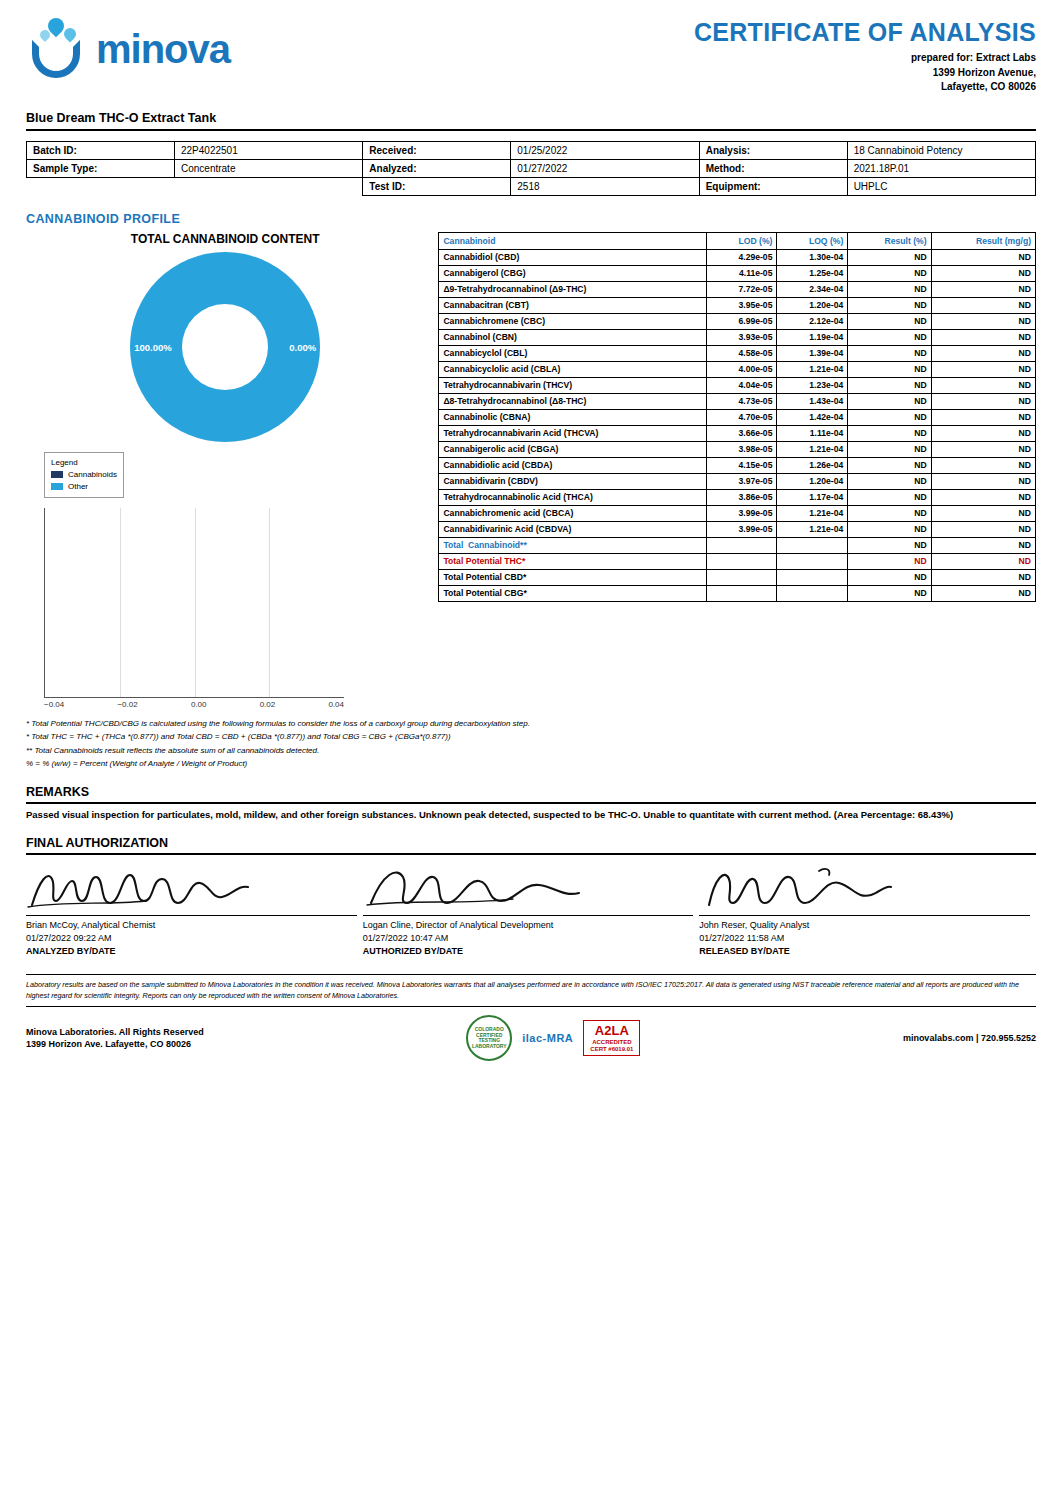minova
CERTIFICATE OF ANALYSIS
prepared for: Extract Labs
1399 Horizon Avenue,
Lafayette, CO 80026
Blue Dream THC-O Extract Tank
| Batch ID: | 22P4022501 | Received: | 01/25/2022 | Analysis: | 18 Cannabinoid Potency |
| Sample Type: | Concentrate | Analyzed: | 01/27/2022 | Method: | 2021.18P.01 |
| | | Test ID: | 2518 | Equipment: | UHPLC |
CANNABINOID PROFILE
TOTAL CANNABINOID CONTENT
100.00% 0.00%
Legend
Cannabinoids
Other
−0.04 −0.02 0.00 0.02 0.04
| Cannabinoid | LOD (%) | LOQ (%) | Result (%) | Result (mg/g) |
| --- | --- | --- | --- | --- |
| Cannabidiol (CBD) | 4.29e-05 | 1.30e-04 | ND | ND |
| Cannabigerol (CBG) | 4.11e-05 | 1.25e-04 | ND | ND |
| Δ9-Tetrahydrocannabinol (Δ9-THC) | 7.72e-05 | 2.34e-04 | ND | ND |
| Cannabacitran (CBT) | 3.95e-05 | 1.20e-04 | ND | ND |
| Cannabichromene (CBC) | 6.99e-05 | 2.12e-04 | ND | ND |
| Cannabinol (CBN) | 3.93e-05 | 1.19e-04 | ND | ND |
| Cannabicyclol (CBL) | 4.58e-05 | 1.39e-04 | ND | ND |
| Cannabicyclolic acid (CBLA) | 4.00e-05 | 1.21e-04 | ND | ND |
| Tetrahydrocannabivarin (THCV) | 4.04e-05 | 1.23e-04 | ND | ND |
| Δ8-Tetrahydrocannabinol (Δ8-THC) | 4.73e-05 | 1.43e-04 | ND | ND |
| Cannabinolic (CBNA) | 4.70e-05 | 1.42e-04 | ND | ND |
| Tetrahydrocannabivarin Acid (THCVA) | 3.66e-05 | 1.11e-04 | ND | ND |
| Cannabigerolic acid (CBGA) | 3.98e-05 | 1.21e-04 | ND | ND |
| Cannabidiolic acid (CBDA) | 4.15e-05 | 1.26e-04 | ND | ND |
| Cannabidivarin (CBDV) | 3.97e-05 | 1.20e-04 | ND | ND |
| Tetrahydrocannabinolic Acid (THCA) | 3.86e-05 | 1.17e-04 | ND | ND |
| Cannabichromenic acid (CBCA) | 3.99e-05 | 1.21e-04 | ND | ND |
| Cannabidivarinic Acid (CBDVA) | 3.99e-05 | 1.21e-04 | ND | ND |
| Total Cannabinoid** | | | ND | ND |
| Total Potential THC* | | | ND | ND |
| Total Potential CBD* | | | ND | ND |
| Total Potential CBG* | | | ND | ND |
* Total Potential THC/CBD/CBG is calculated using the following formulas to consider the loss of a carboxyl group during decarboxylation step.
* Total THC = THC + (THCa *(0.877)) and Total CBD = CBD + (CBDa *(0.877)) and Total CBG = CBG + (CBGa*(0.877))
** Total Cannabinoids result reflects the absolute sum of all cannabinoids detected.
% = % (w/w) = Percent (Weight of Analyte / Weight of Product)
REMARKS
Passed visual inspection for particulates, mold, mildew, and other foreign substances. Unknown peak detected, suspected to be THC-O. Unable to quantitate with current method. (Area Percentage: 68.43%)
FINAL AUTHORIZATION
| Brian McCoy, Analytical Chemist 01/27/2022 09:22 AM ANALYZED BY/DATE | Logan Cline, Director of Analytical Development 01/27/2022 10:47 AM AUTHORIZED BY/DATE | John Reser, Quality Analyst 01/27/2022 11:58 AM RELEASED BY/DATE |
Laboratory results are based on the sample submitted to Minova Laboratories in the condition it was received. Minova Laboratories warrants that all analyses performed are in accordance with ISO/IEC 17025:2017. All data is generated using NIST traceable reference material and all reports are produced with the highest regard for scientific integrity. Reports can only be reproduced with the written consent of Minova Laboratories.
Minova Laboratories. All Rights Reserved
1399 Horizon Ave. Lafayette, CO 80026
COLORADO
CERTIFIED
TESTING
LABORATORY
ilac-MRA
A2LA ACCREDITED
CERT #6019.01
minovalabs.com | 720.955.5252